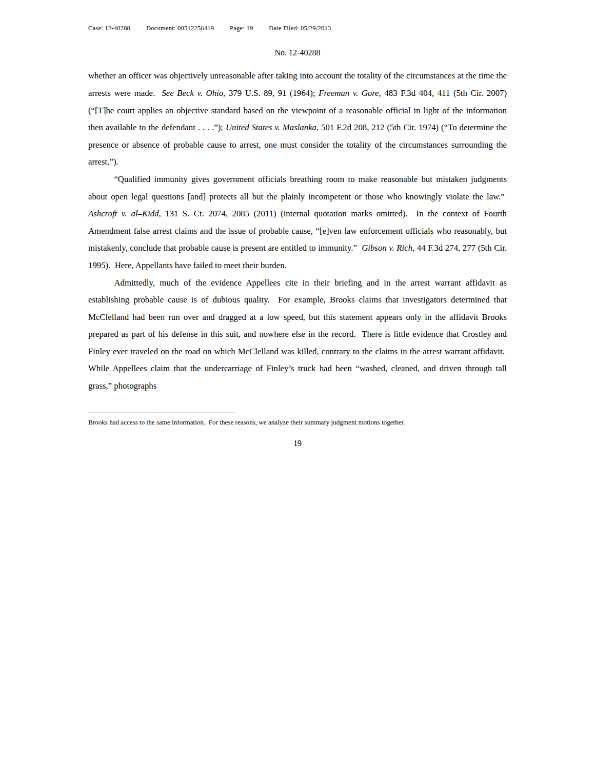Case: 12-40288 Document: 00512256419 Page: 19 Date Filed: 05/29/2013
No. 12-40288
whether an officer was objectively unreasonable after taking into account the totality of the circumstances at the time the arrests were made. See Beck v. Ohio, 379 U.S. 89, 91 (1964); Freeman v. Gore, 483 F.3d 404, 411 (5th Cir. 2007) (“[T]he court applies an objective standard based on the viewpoint of a reasonable official in light of the information then available to the defendant . . . .”); United States v. Maslanka, 501 F.2d 208, 212 (5th Cir. 1974) (“To determine the presence or absence of probable cause to arrest, one must consider the totality of the circumstances surrounding the arrest.”).
“Qualified immunity gives government officials breathing room to make reasonable but mistaken judgments about open legal questions [and] protects all but the plainly incompetent or those who knowingly violate the law.” Ashcroft v. al–Kidd, 131 S. Ct. 2074, 2085 (2011) (internal quotation marks omitted). In the context of Fourth Amendment false arrest claims and the issue of probable cause, “[e]ven law enforcement officials who reasonably, but mistakenly, conclude that probable cause is present are entitled to immunity.” Gibson v. Rich, 44 F.3d 274, 277 (5th Cir. 1995). Here, Appellants have failed to meet their burden.
Admittedly, much of the evidence Appellees cite in their briefing and in the arrest warrant affidavit as establishing probable cause is of dubious quality. For example, Brooks claims that investigators determined that McClelland had been run over and dragged at a low speed, but this statement appears only in the affidavit Brooks prepared as part of his defense in this suit, and nowhere else in the record. There is little evidence that Crostley and Finley ever traveled on the road on which McClelland was killed, contrary to the claims in the arrest warrant affidavit. While Appellees claim that the undercarriage of Finley’s truck had been “washed, cleaned, and driven through tall grass,” photographs
Brooks had access to the same information. For these reasons, we analyze their summary judgment motions together.
19